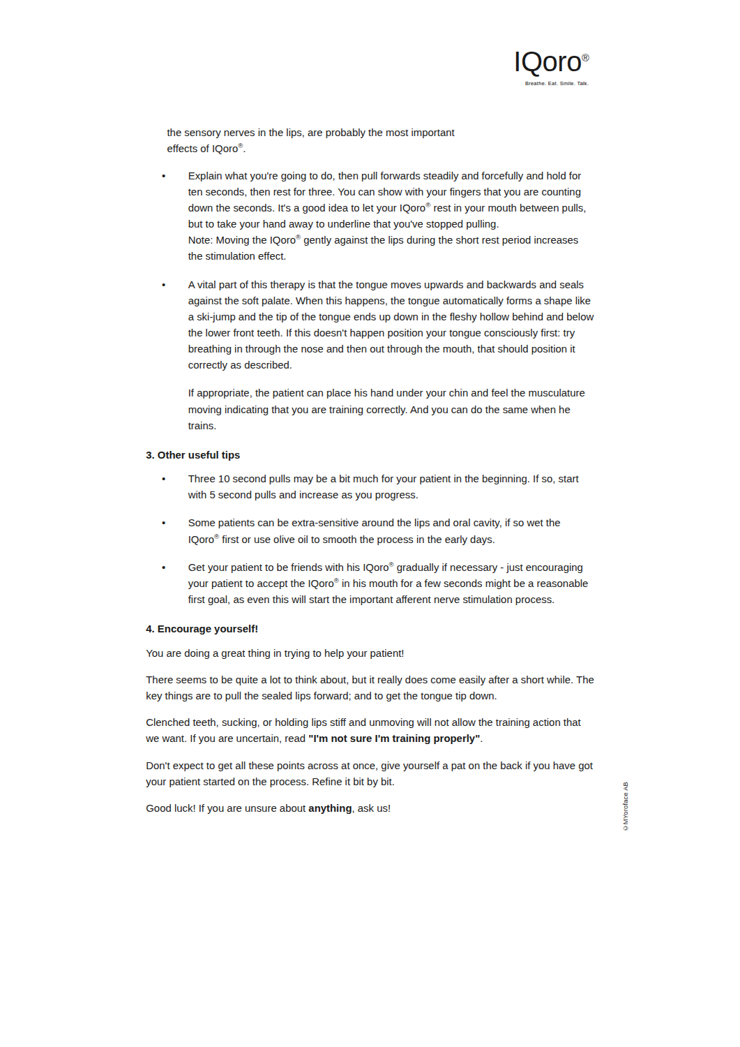IQoro®
Breathe. Eat. Smile. Talk.
the sensory nerves in the lips, are probably the most important
effects of IQoro®.
Explain what you're going to do, then pull forwards steadily and forcefully and hold for ten seconds, then rest for three. You can show with your fingers that you are counting down the seconds. It's a good idea to let your IQoro® rest in your mouth between pulls, but to take your hand away to underline that you've stopped pulling.
Note: Moving the IQoro® gently against the lips during the short rest period increases the stimulation effect.
A vital part of this therapy is that the tongue moves upwards and backwards and seals against the soft palate. When this happens, the tongue automatically forms a shape like a ski-jump and the tip of the tongue ends up down in the fleshy hollow behind and below the lower front teeth. If this doesn't happen position your tongue consciously first: try breathing in through the nose and then out through the mouth, that should position it correctly as described.
If appropriate, the patient can place his hand under your chin and feel the musculature moving indicating that you are training correctly. And you can do the same when he trains.
3. Other useful tips
Three 10 second pulls may be a bit much for your patient in the beginning. If so, start with 5 second pulls and increase as you progress.
Some patients can be extra-sensitive around the lips and oral cavity, if so wet the IQoro® first or use olive oil to smooth the process in the early days.
Get your patient to be friends with his IQoro® gradually if necessary - just encouraging your patient to accept the IQoro® in his mouth for a few seconds might be a reasonable first goal, as even this will start the important afferent nerve stimulation process.
4. Encourage yourself!
You are doing a great thing in trying to help your patient!
There seems to be quite a lot to think about, but it really does come easily after a short while. The key things are to pull the sealed lips forward; and to get the tongue tip down.
Clenched teeth, sucking, or holding lips stiff and unmoving will not allow the training action that we want. If you are uncertain, read "I'm not sure I'm training properly".
Don't expect to get all these points across at once, give yourself a pat on the back if you have got your patient started on the process. Refine it bit by bit.
Good luck! If you are unsure about anything, ask us!
©MYoroface AB